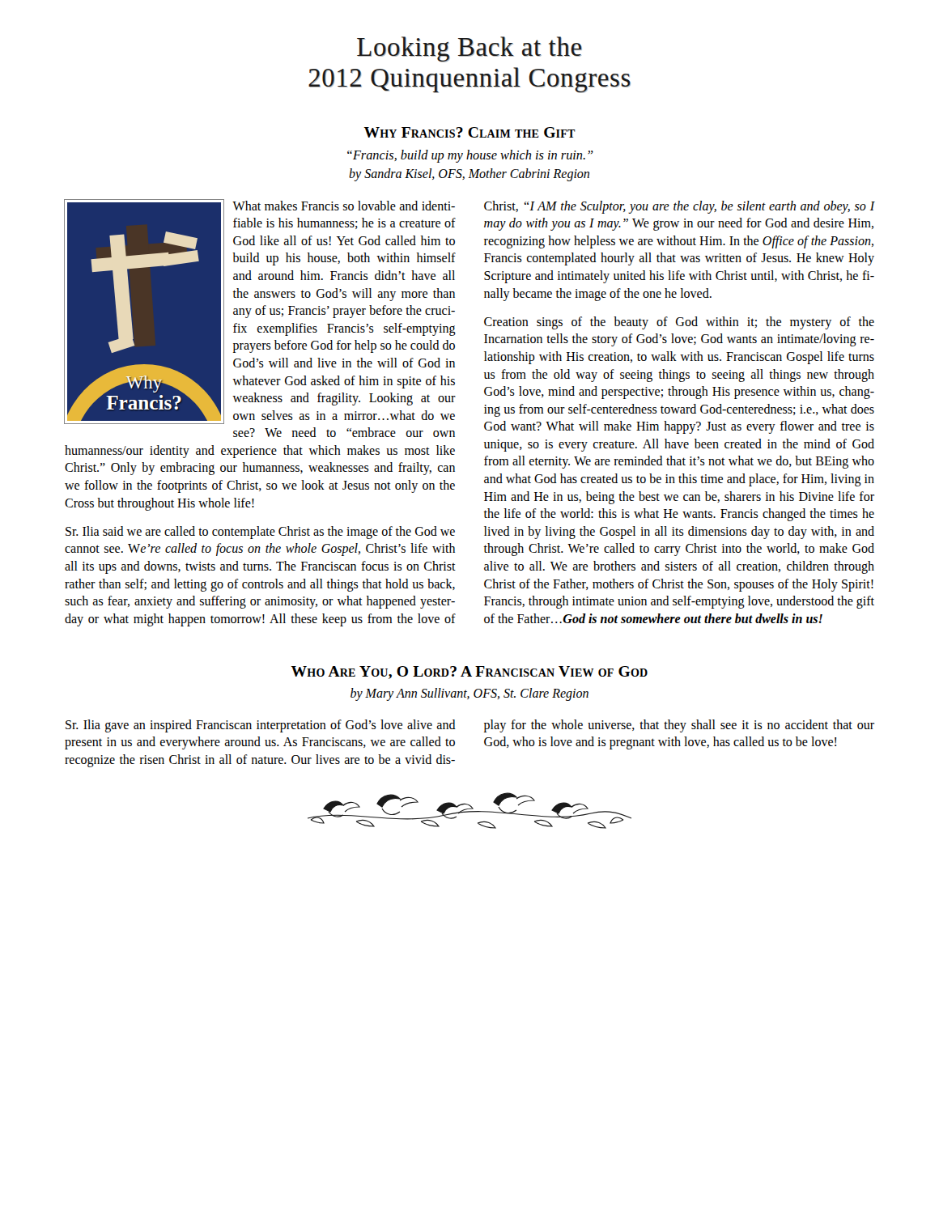Looking Back at the
2012 Quinquennial Congress
Why Francis? Claim the Gift
“Francis, build up my house which is in ruin.”
by Sandra Kisel, OFS, Mother Cabrini Region
Why Francis?
What makes Francis so lovable and identifiable is his humanness; he is a creature of God like all of us! Yet God called him to build up his house, both within himself and around him. Francis didn’t have all the answers to God’s will any more than any of us; Francis’ prayer before the crucifix exemplifies Francis’s self-emptying prayers before God for help so he could do God’s will and live in the will of God in whatever God asked of him in spite of his weakness and fragility. Looking at our own selves as in a mirror…what do we see? We need to “embrace our own humanness/our identity and experience that which makes us most like Christ.” Only by embracing our humanness, weaknesses and frailty, can we follow in the footprints of Christ, so we look at Jesus not only on the Cross but throughout His whole life!
Sr. Ilia said we are called to contemplate Christ as the image of the God we cannot see. We’re called to focus on the whole Gospel, Christ’s life with all its ups and downs, twists and turns. The Franciscan focus is on Christ rather than self; and letting go of controls and all things that hold us back, such as fear, anxiety and suffering or animosity, or what happened yesterday or what might happen tomorrow! All these keep us from the love of Christ, “I AM the Sculptor, you are the clay, be silent earth and obey, so I may do with you as I may.” We grow in our need for God and desire Him, recognizing how helpless we are without Him. In the Office of the Passion, Francis contemplated hourly all that was written of Jesus. He knew Holy Scripture and intimately united his life with Christ until, with Christ, he finally became the image of the one he loved.
Creation sings of the beauty of God within it; the mystery of the Incarnation tells the story of God’s love; God wants an intimate/loving relationship with His creation, to walk with us. Franciscan Gospel life turns us from the old way of seeing things to seeing all things new through God’s love, mind and perspective; through His presence within us, changing us from our self-centeredness toward God-centeredness; i.e., what does God want? What will make Him happy? Just as every flower and tree is unique, so is every creature. All have been created in the mind of God from all eternity. We are reminded that it’s not what we do, but BEing who and what God has created us to be in this time and place, for Him, living in Him and He in us, being the best we can be, sharers in his Divine life for the life of the world: this is what He wants. Francis changed the times he lived in by living the Gospel in all its dimensions day to day with, in and through Christ. We’re called to carry Christ into the world, to make God alive to all. We are brothers and sisters of all creation, children through Christ of the Father, mothers of Christ the Son, spouses of the Holy Spirit! Francis, through intimate union and self-emptying love, understood the gift of the Father…God is not somewhere out there but dwells in us!
Who Are You, O Lord? A Franciscan View of God
by Mary Ann Sullivant, OFS, St. Clare Region
Sr. Ilia gave an inspired Franciscan interpretation of God’s love alive and present in us and everywhere around us. As Franciscans, we are called to recognize the risen Christ in all of nature. Our lives are to be a vivid display for the whole universe, that they shall see it is no accident that our God, who is love and is pregnant with love, has called us to be love!